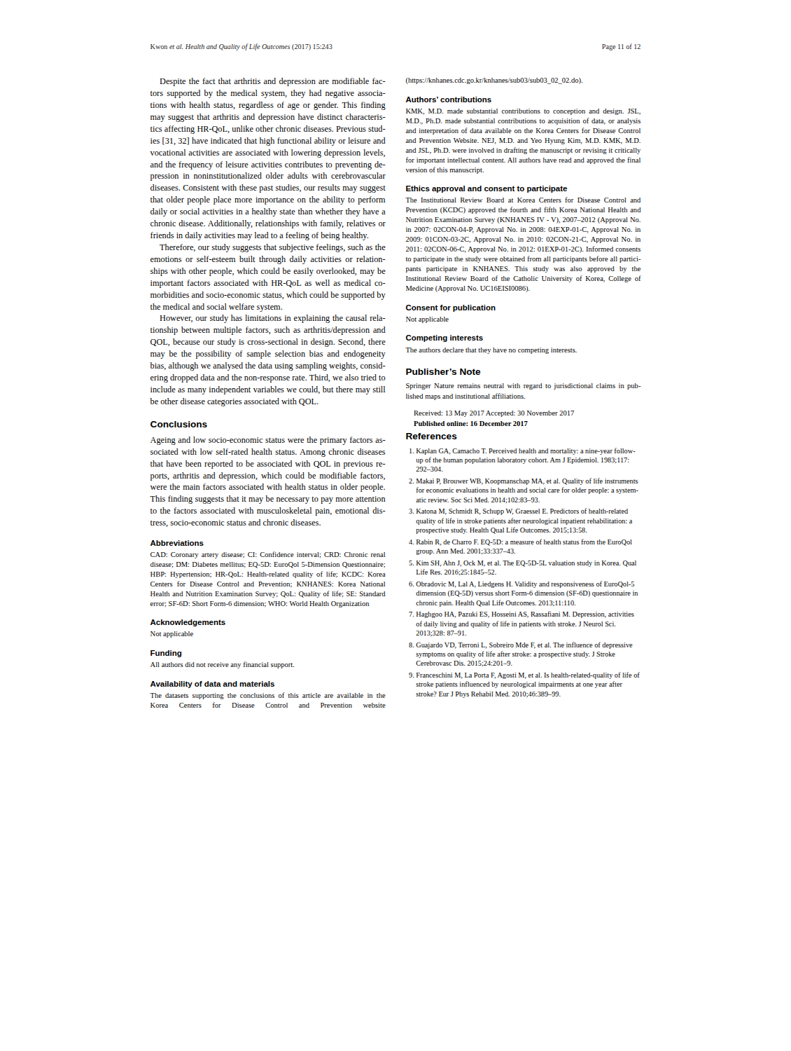Kwon et al. Health and Quality of Life Outcomes (2017) 15:243
Page 11 of 12
Despite the fact that arthritis and depression are modifiable factors supported by the medical system, they had negative associations with health status, regardless of age or gender. This finding may suggest that arthritis and depression have distinct characteristics affecting HR-QoL, unlike other chronic diseases. Previous studies [31, 32] have indicated that high functional ability or leisure and vocational activities are associated with lowering depression levels, and the frequency of leisure activities contributes to preventing depression in noninstitutionalized older adults with cerebrovascular diseases. Consistent with these past studies, our results may suggest that older people place more importance on the ability to perform daily or social activities in a healthy state than whether they have a chronic disease. Additionally, relationships with family, relatives or friends in daily activities may lead to a feeling of being healthy.
Therefore, our study suggests that subjective feelings, such as the emotions or self-esteem built through daily activities or relationships with other people, which could be easily overlooked, may be important factors associated with HR-QoL as well as medical comorbidities and socio-economic status, which could be supported by the medical and social welfare system.
However, our study has limitations in explaining the causal relationship between multiple factors, such as arthritis/depression and QOL, because our study is cross-sectional in design. Second, there may be the possibility of sample selection bias and endogeneity bias, although we analysed the data using sampling weights, considering dropped data and the non-response rate. Third, we also tried to include as many independent variables we could, but there may still be other disease categories associated with QOL.
Conclusions
Ageing and low socio-economic status were the primary factors associated with low self-rated health status. Among chronic diseases that have been reported to be associated with QOL in previous reports, arthritis and depression, which could be modifiable factors, were the main factors associated with health status in older people. This finding suggests that it may be necessary to pay more attention to the factors associated with musculoskeletal pain, emotional distress, socio-economic status and chronic diseases.
Abbreviations
CAD: Coronary artery disease; CI: Confidence interval; CRD: Chronic renal disease; DM: Diabetes mellitus; EQ-5D: EuroQol 5-Dimension Questionnaire; HBP: Hypertension; HR-QoL: Health-related quality of life; KCDC: Korea Centers for Disease Control and Prevention; KNHANES: Korea National Health and Nutrition Examination Survey; QoL: Quality of life; SE: Standard error; SF-6D: Short Form-6 dimension; WHO: World Health Organization
Acknowledgements
Not applicable
Funding
All authors did not receive any financial support.
Availability of data and materials
The datasets supporting the conclusions of this article are available in the Korea Centers for Disease Control and Prevention website (https://knhanes.cdc.go.kr/knhanes/sub03/sub03_02_02.do).
Authors’ contributions
KMK, M.D. made substantial contributions to conception and design. JSL, M.D., Ph.D. made substantial contributions to acquisition of data, or analysis and interpretation of data available on the Korea Centers for Disease Control and Prevention Website. NEJ, M.D. and Yeo Hyung Kim, M.D. KMK, M.D. and JSL, Ph.D. were involved in drafting the manuscript or revising it critically for important intellectual content. All authors have read and approved the final version of this manuscript.
Ethics approval and consent to participate
The Institutional Review Board at Korea Centers for Disease Control and Prevention (KCDC) approved the fourth and fifth Korea National Health and Nutrition Examination Survey (KNHANES IV - V), 2007–2012 (Approval No. in 2007: 02CON-04-P, Approval No. in 2008: 04EXP-01-C, Approval No. in 2009: 01CON-03-2C, Approval No. in 2010: 02CON-21-C, Approval No. in 2011: 02CON-06-C, Approval No. in 2012: 01EXP-01-2C). Informed consents to participate in the study were obtained from all participants before all participants participate in KNHANES. This study was also approved by the Institutional Review Board of the Catholic University of Korea, College of Medicine (Approval No. UC16EISI0086).
Consent for publication
Not applicable
Competing interests
The authors declare that they have no competing interests.
Publisher’s Note
Springer Nature remains neutral with regard to jurisdictional claims in published maps and institutional affiliations.
Received: 13 May 2017 Accepted: 30 November 2017
Published online: 16 December 2017
References
Kaplan GA, Camacho T. Perceived health and mortality: a nine-year follow-up of the human population laboratory cohort. Am J Epidemiol. 1983;117: 292–304.
Makai P, Brouwer WB, Koopmanschap MA, et al. Quality of life instruments for economic evaluations in health and social care for older people: a systematic review. Soc Sci Med. 2014;102:83–93.
Katona M, Schmidt R, Schupp W, Graessel E. Predictors of health-related quality of life in stroke patients after neurological inpatient rehabilitation: a prospective study. Health Qual Life Outcomes. 2015;13:58.
Rabin R, de Charro F. EQ-5D: a measure of health status from the EuroQol group. Ann Med. 2001;33:337–43.
Kim SH, Ahn J, Ock M, et al. The EQ-5D-5L valuation study in Korea. Qual Life Res. 2016;25:1845–52.
Obradovic M, Lal A, Liedgens H. Validity and responsiveness of EuroQol-5 dimension (EQ-5D) versus short Form-6 dimension (SF-6D) questionnaire in chronic pain. Health Qual Life Outcomes. 2013;11:110.
Haghgoo HA, Pazuki ES, Hosseini AS, Rassafiani M. Depression, activities of daily living and quality of life in patients with stroke. J Neurol Sci. 2013;328: 87–91.
Guajardo VD, Terroni L, Sobreiro Mde F, et al. The influence of depressive symptoms on quality of life after stroke: a prospective study. J Stroke Cerebrovasc Dis. 2015;24:201–9.
Franceschini M, La Porta F, Agosti M, et al. Is health-related-quality of life of stroke patients influenced by neurological impairments at one year after stroke? Eur J Phys Rehabil Med. 2010;46:389–99.